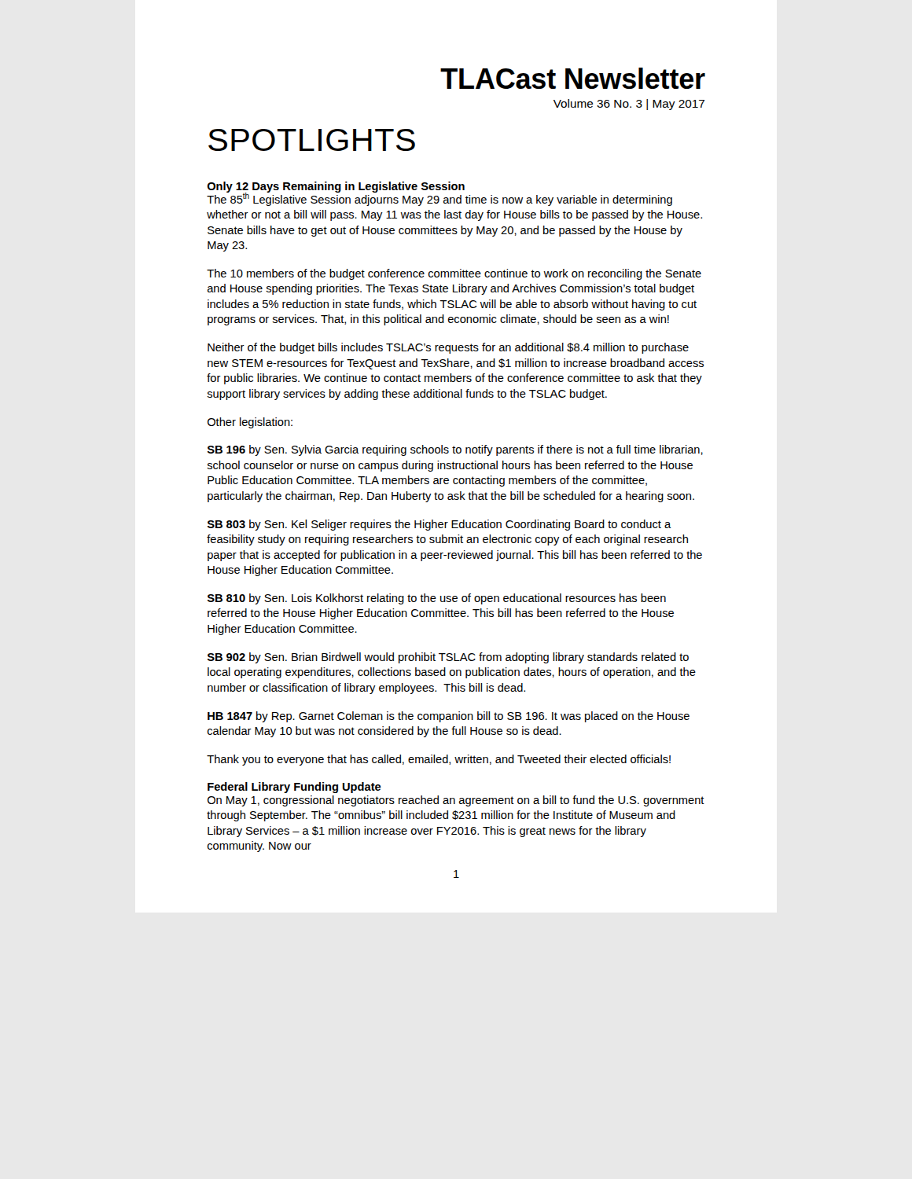TLACast Newsletter
Volume 36 No. 3 | May 2017
SPOTLIGHTS
Only 12 Days Remaining in Legislative Session
The 85th Legislative Session adjourns May 29 and time is now a key variable in determining whether or not a bill will pass. May 11 was the last day for House bills to be passed by the House. Senate bills have to get out of House committees by May 20, and be passed by the House by May 23.
The 10 members of the budget conference committee continue to work on reconciling the Senate and House spending priorities. The Texas State Library and Archives Commission’s total budget includes a 5% reduction in state funds, which TSLAC will be able to absorb without having to cut programs or services. That, in this political and economic climate, should be seen as a win!
Neither of the budget bills includes TSLAC’s requests for an additional $8.4 million to purchase new STEM e-resources for TexQuest and TexShare, and $1 million to increase broadband access for public libraries. We continue to contact members of the conference committee to ask that they support library services by adding these additional funds to the TSLAC budget.
Other legislation:
SB 196 by Sen. Sylvia Garcia requiring schools to notify parents if there is not a full time librarian, school counselor or nurse on campus during instructional hours has been referred to the House Public Education Committee. TLA members are contacting members of the committee, particularly the chairman, Rep. Dan Huberty to ask that the bill be scheduled for a hearing soon.
SB 803 by Sen. Kel Seliger requires the Higher Education Coordinating Board to conduct a feasibility study on requiring researchers to submit an electronic copy of each original research paper that is accepted for publication in a peer-reviewed journal. This bill has been referred to the House Higher Education Committee.
SB 810 by Sen. Lois Kolkhorst relating to the use of open educational resources has been referred to the House Higher Education Committee. This bill has been referred to the House Higher Education Committee.
SB 902 by Sen. Brian Birdwell would prohibit TSLAC from adopting library standards related to local operating expenditures, collections based on publication dates, hours of operation, and the number or classification of library employees. This bill is dead.
HB 1847 by Rep. Garnet Coleman is the companion bill to SB 196. It was placed on the House calendar May 10 but was not considered by the full House so is dead.
Thank you to everyone that has called, emailed, written, and Tweeted their elected officials!
Federal Library Funding Update
On May 1, congressional negotiators reached an agreement on a bill to fund the U.S. government through September. The “omnibus” bill included $231 million for the Institute of Museum and Library Services – a $1 million increase over FY2016. This is great news for the library community. Now our
1